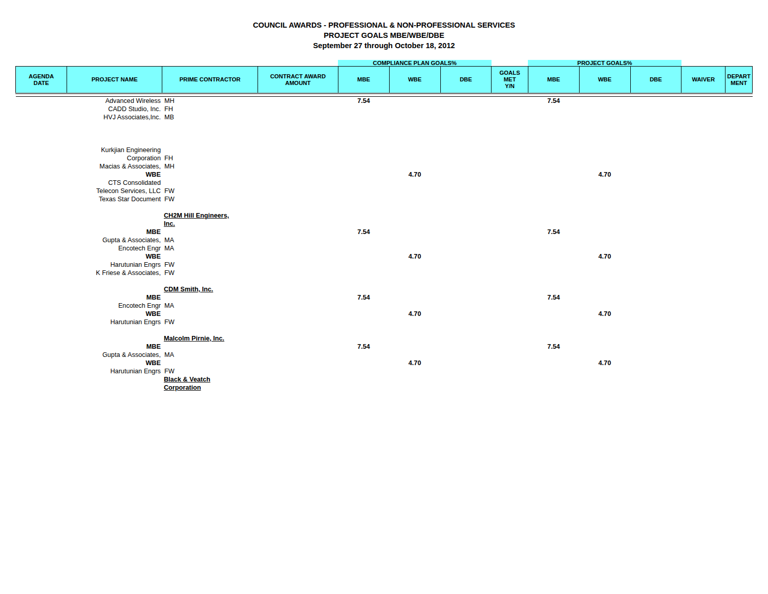COUNCIL AWARDS - PROFESSIONAL & NON-PROFESSIONAL SERVICES
PROJECT GOALS MBE/WBE/DBE
September 27 through October 18, 2012
| | | | | COMPLIANCE PLAN GOALS% | | PROJECT GOALS% | | |
| AGENDA DATE | PROJECT NAME | PRIME CONTRACTOR | CONTRACT AWARD AMOUNT | MBE | WBE | DBE | GOALS MET Y/N | MBE | WBE | DBE | WAIVER | DEPART MENT |
| | Advanced Wireless | MH | | 7.54 | | | | 7.54 | | | | |
| | CADD Studio, Inc. | FH | | | | | | | | | | |
| | HVJ Associates,Inc. | MB | | | | | | | | | | |
| | Kurkjian Engineering | | | | | | | | | | | |
| | Corporation | FH | | | | | | | | | | |
| | Macias & Associates, | MH | | | | | | | | | | |
| | WBE | | | | 4.70 | | | | 4.70 | | | |
| | CTS Consolidated | | | | | | | | | | | |
| | Telecon Services, LLC | FW | | | | | | | | | | |
| | Texas Star Document | FW | | | | | | | | | | |
| | | CH2M Hill Engineers, | | | | | | | | | | |
| | | Inc. | | | | | | | | | | |
| | MBE | | | 7.54 | | | | 7.54 | | | | |
| | Gupta & Associates, | MA | | | | | | | | | | |
| | Encotech Engr | MA | | | | | | | | | | |
| | WBE | | | | 4.70 | | | | 4.70 | | | |
| | Harutunian Engrs | FW | | | | | | | | | | |
| | K Friese & Associates, | FW | | | | | | | | | | |
| | | CDM Smith, Inc. | | | | | | | | | | |
| | MBE | | | 7.54 | | | | 7.54 | | | | |
| | Encotech Engr | MA | | | | | | | | | | |
| | WBE | | | | 4.70 | | | | 4.70 | | | |
| | Harutunian Engrs | FW | | | | | | | | | | |
| | | Malcolm Pirnie, Inc. | | | | | | | | | | |
| | MBE | | | 7.54 | | | | 7.54 | | | | |
| | Gupta & Associates, | MA | | | | | | | | | | |
| | WBE | | | | 4.70 | | | | 4.70 | | | |
| | Harutunian Engrs | FW | | | | | | | | | | |
| | | Black & Veatch | | | | | | | | | | |
| | | Corporation | | | | | | | | | | |